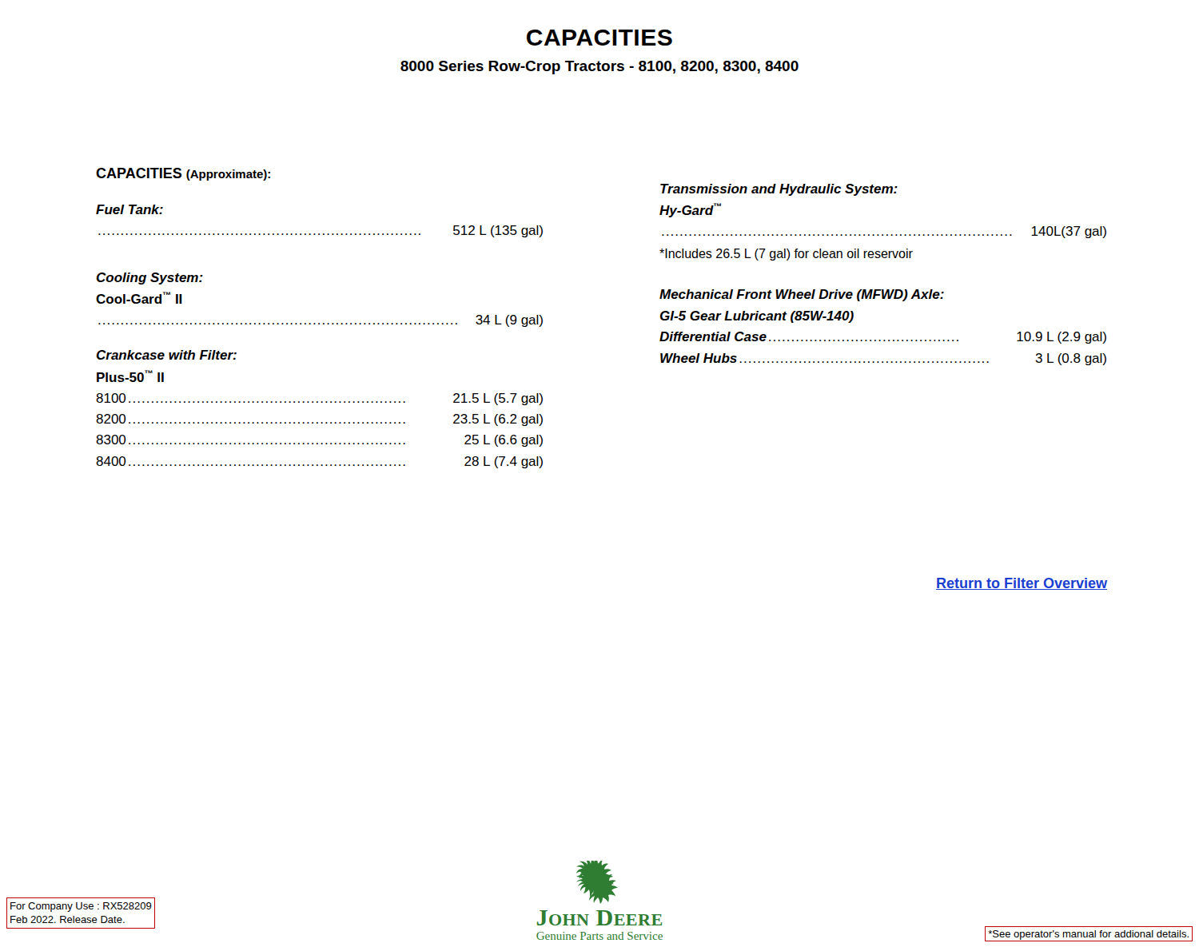CAPACITIES
8000 Series Row-Crop Tractors - 8100, 8200, 8300, 8400
CAPACITIES (Approximate):
Fuel Tank:
....................................................................... 512 L (135 gal)
Cooling System:
Cool-Gard™ II
............................................................................... 34 L (9 gal)
Crankcase with Filter:
Plus-50™ II
8100 ............................................................. 21.5 L (5.7 gal)
8200 ............................................................. 23.5 L (6.2 gal)
8300 ............................................................. 25 L (6.6 gal)
8400 ............................................................. 28 L (7.4 gal)
Transmission and Hydraulic System:
Hy-Gard™
............................................................................. 140L(37 gal)
*Includes 26.5 L (7 gal) for clean oil reservoir
Mechanical Front Wheel Drive (MFWD) Axle:
GI-5 Gear Lubricant (85W-140)
Differential Case .......................................... 10.9 L (2.9 gal)
Wheel Hubs ....................................................... 3 L (0.8 gal)
Return to Filter Overview
For Company Use : RX528209
Feb 2022. Release Date.
JOHN DEERE
Genuine Parts and Service
*See operator's manual for addional details.